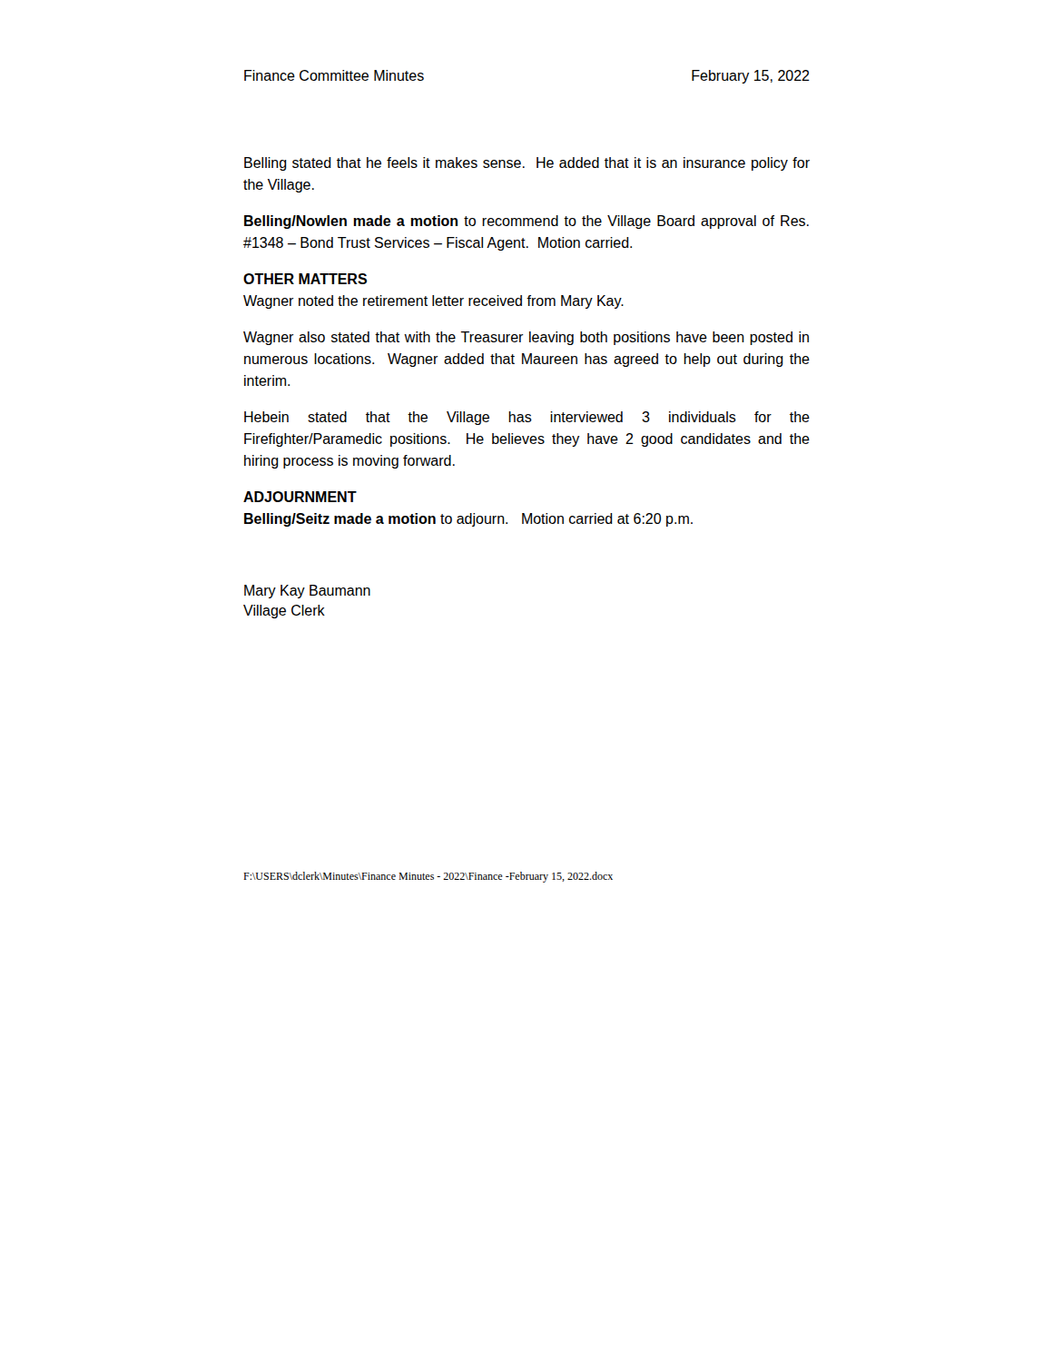Finance Committee Minutes
February 15, 2022
Belling stated that he feels it makes sense. He added that it is an insurance policy for the Village.
Belling/Nowlen made a motion to recommend to the Village Board approval of Res. #1348 – Bond Trust Services – Fiscal Agent. Motion carried.
OTHER MATTERS
Wagner noted the retirement letter received from Mary Kay.
Wagner also stated that with the Treasurer leaving both positions have been posted in numerous locations. Wagner added that Maureen has agreed to help out during the interim.
Hebein stated that the Village has interviewed 3 individuals for the Firefighter/Paramedic positions. He believes they have 2 good candidates and the hiring process is moving forward.
ADJOURNMENT
Belling/Seitz made a motion to adjourn. Motion carried at 6:20 p.m.
Mary Kay Baumann
Village Clerk
F:\USERS\dclerk\Minutes\Finance Minutes - 2022\Finance -February 15, 2022.docx